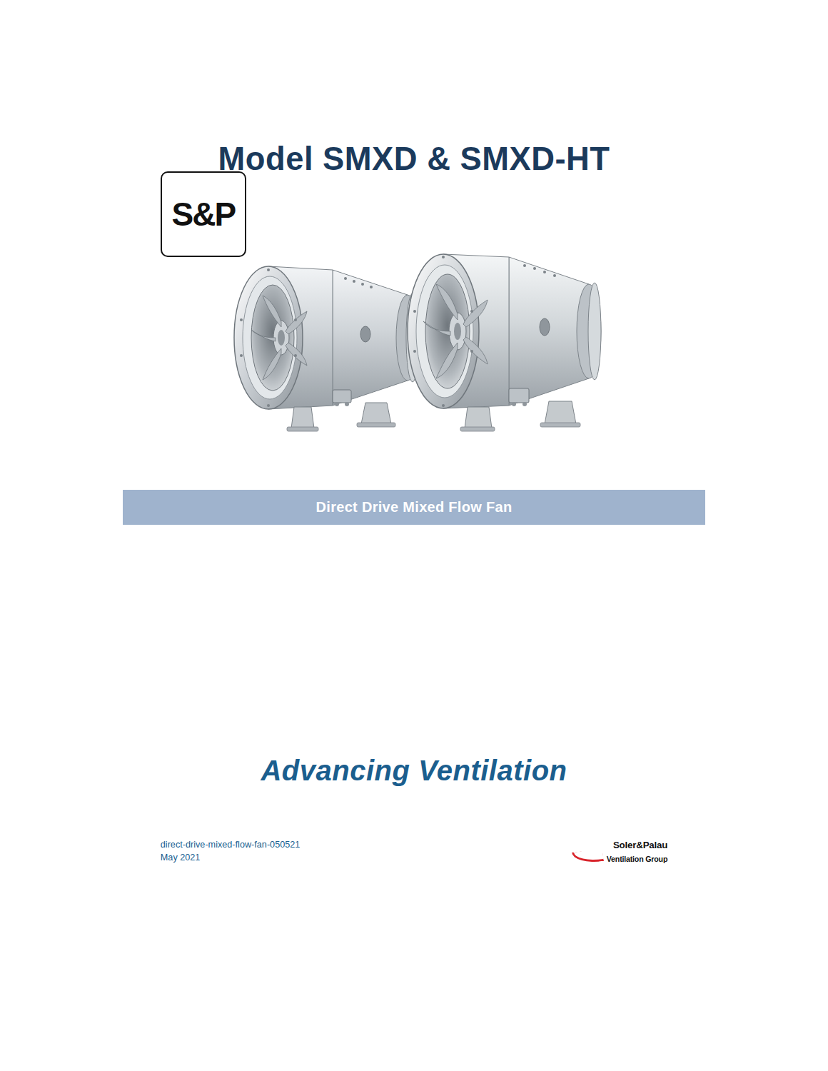S&P
Model SMXD & SMXD-HT
Direct Drive Mixed Flow Fan
Advancing Ventilation
direct-drive-mixed-flow-fan-050521
May 2021
Soler&Palau
Ventilation Group